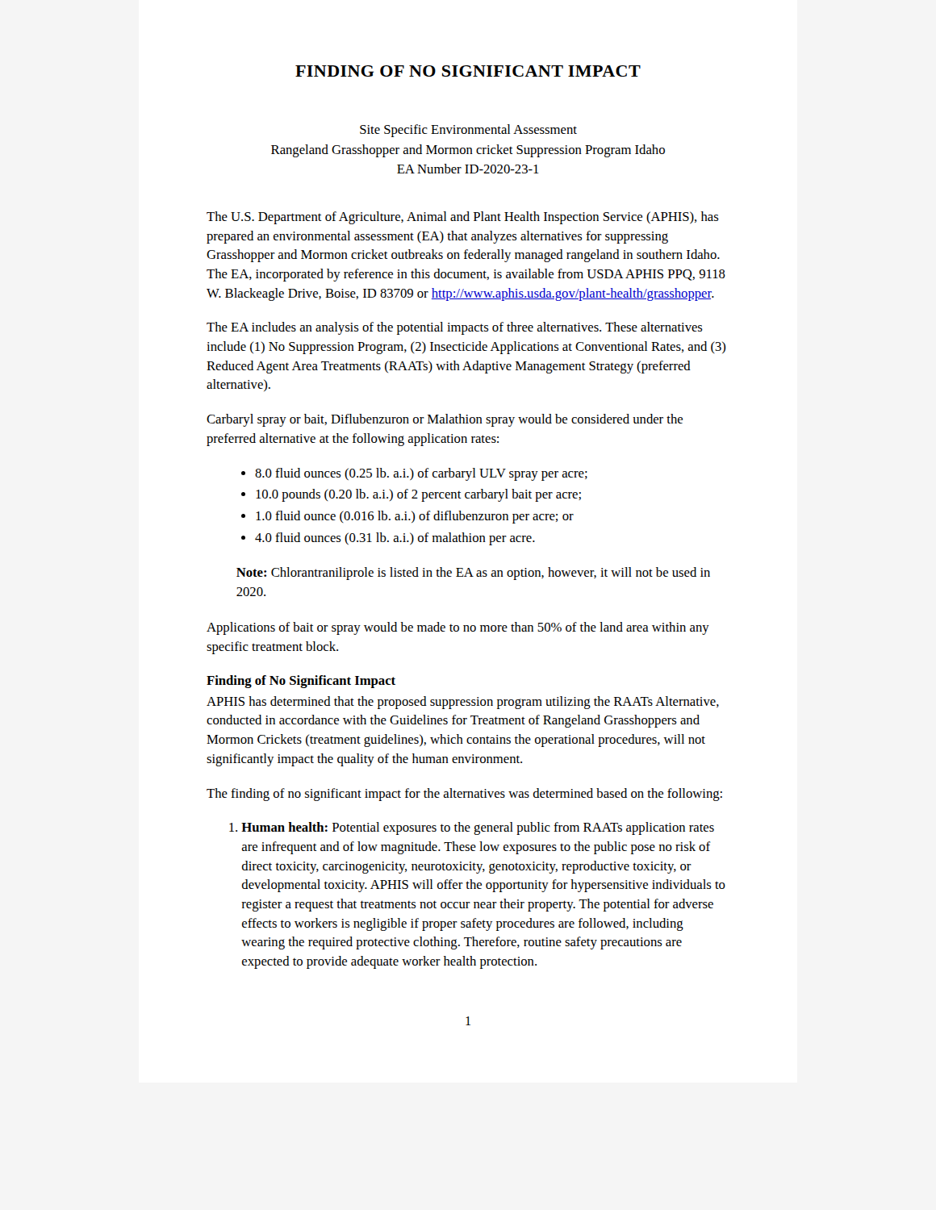FINDING OF NO SIGNIFICANT IMPACT
Site Specific Environmental Assessment
Rangeland Grasshopper and Mormon cricket Suppression Program Idaho
EA Number ID-2020-23-1
The U.S. Department of Agriculture, Animal and Plant Health Inspection Service (APHIS), has prepared an environmental assessment (EA) that analyzes alternatives for suppressing Grasshopper and Mormon cricket outbreaks on federally managed rangeland in southern Idaho. The EA, incorporated by reference in this document, is available from USDA APHIS PPQ, 9118 W. Blackeagle Drive, Boise, ID 83709 or http://www.aphis.usda.gov/plant-health/grasshopper.
The EA includes an analysis of the potential impacts of three alternatives. These alternatives include (1) No Suppression Program, (2) Insecticide Applications at Conventional Rates, and (3) Reduced Agent Area Treatments (RAATs) with Adaptive Management Strategy (preferred alternative).
Carbaryl spray or bait, Diflubenzuron or Malathion spray would be considered under the preferred alternative at the following application rates:
8.0 fluid ounces (0.25 lb. a.i.) of carbaryl ULV spray per acre;
10.0 pounds (0.20 lb. a.i.) of 2 percent carbaryl bait per acre;
1.0 fluid ounce (0.016 lb. a.i.) of diflubenzuron per acre; or
4.0 fluid ounces (0.31 lb. a.i.) of malathion per acre.
Note: Chlorantraniliprole is listed in the EA as an option, however, it will not be used in 2020.
Applications of bait or spray would be made to no more than 50% of the land area within any specific treatment block.
Finding of No Significant Impact
APHIS has determined that the proposed suppression program utilizing the RAATs Alternative, conducted in accordance with the Guidelines for Treatment of Rangeland Grasshoppers and Mormon Crickets (treatment guidelines), which contains the operational procedures, will not significantly impact the quality of the human environment.
The finding of no significant impact for the alternatives was determined based on the following:
Human health: Potential exposures to the general public from RAATs application rates are infrequent and of low magnitude. These low exposures to the public pose no risk of direct toxicity, carcinogenicity, neurotoxicity, genotoxicity, reproductive toxicity, or developmental toxicity. APHIS will offer the opportunity for hypersensitive individuals to register a request that treatments not occur near their property. The potential for adverse effects to workers is negligible if proper safety procedures are followed, including wearing the required protective clothing. Therefore, routine safety precautions are expected to provide adequate worker health protection.
1